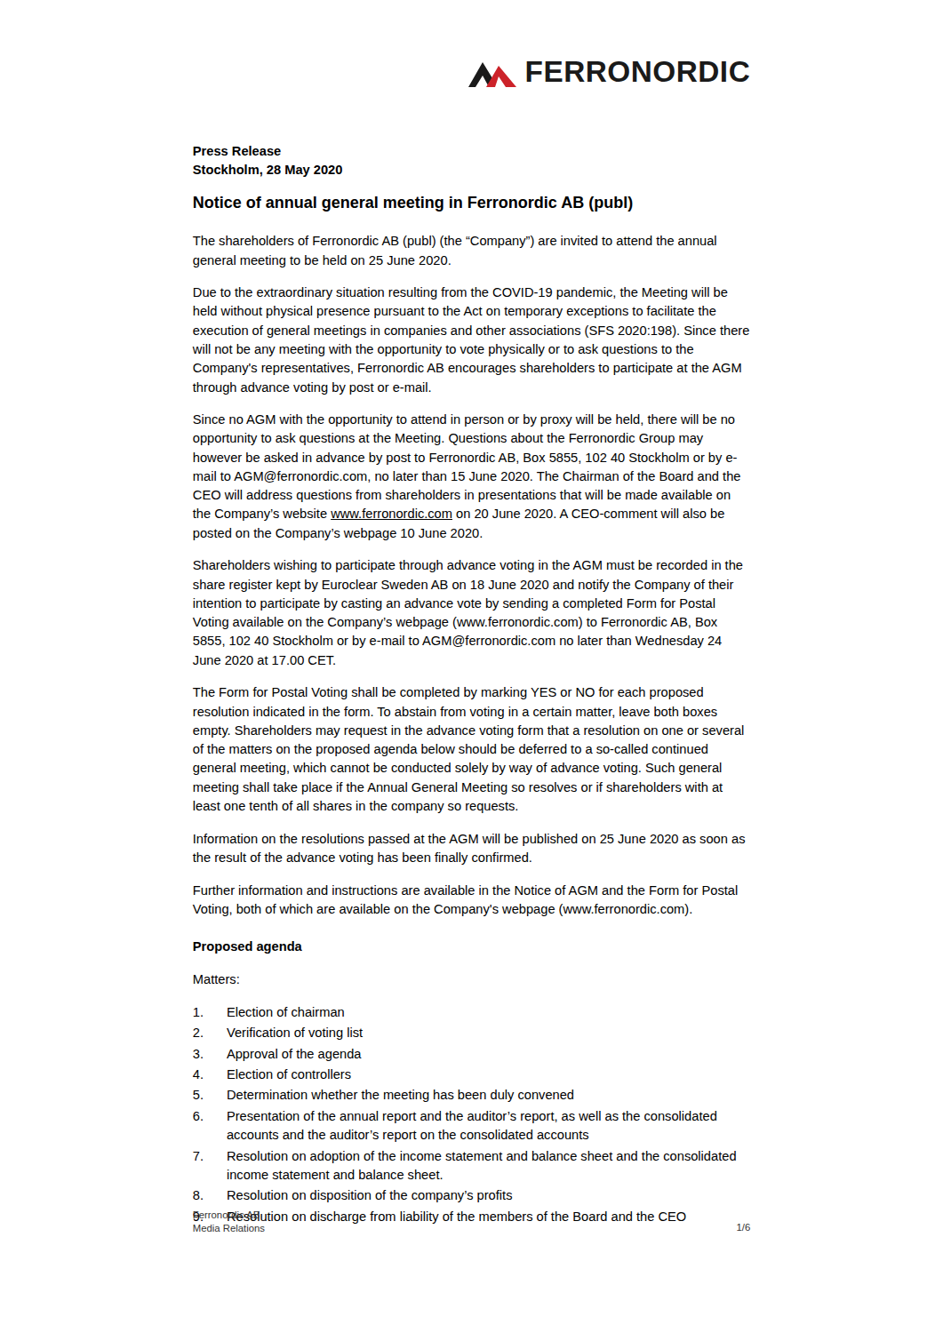FERRONORDIC
Press Release
Stockholm, 28 May 2020
Notice of annual general meeting in Ferronordic AB (publ)
The shareholders of Ferronordic AB (publ) (the “Company”) are invited to attend the annual general meeting to be held on 25 June 2020.
Due to the extraordinary situation resulting from the COVID-19 pandemic, the Meeting will be held without physical presence pursuant to the Act on temporary exceptions to facilitate the execution of general meetings in companies and other associations (SFS 2020:198). Since there will not be any meeting with the opportunity to vote physically or to ask questions to the Company's representatives, Ferronordic AB encourages shareholders to participate at the AGM through advance voting by post or e-mail.
Since no AGM with the opportunity to attend in person or by proxy will be held, there will be no opportunity to ask questions at the Meeting. Questions about the Ferronordic Group may however be asked in advance by post to Ferronordic AB, Box 5855, 102 40 Stockholm or by e-mail to AGM@ferronordic.com, no later than 15 June 2020. The Chairman of the Board and the CEO will address questions from shareholders in presentations that will be made available on the Company’s website www.ferronordic.com on 20 June 2020. A CEO-comment will also be posted on the Company’s webpage 10 June 2020.
Shareholders wishing to participate through advance voting in the AGM must be recorded in the share register kept by Euroclear Sweden AB on 18 June 2020 and notify the Company of their intention to participate by casting an advance vote by sending a completed Form for Postal Voting available on the Company’s webpage (www.ferronordic.com) to Ferronordic AB, Box 5855, 102 40 Stockholm or by e-mail to AGM@ferronordic.com no later than Wednesday 24 June 2020 at 17.00 CET.
The Form for Postal Voting shall be completed by marking YES or NO for each proposed resolution indicated in the form. To abstain from voting in a certain matter, leave both boxes empty. Shareholders may request in the advance voting form that a resolution on one or several of the matters on the proposed agenda below should be deferred to a so-called continued general meeting, which cannot be conducted solely by way of advance voting. Such general meeting shall take place if the Annual General Meeting so resolves or if shareholders with at least one tenth of all shares in the company so requests.
Information on the resolutions passed at the AGM will be published on 25 June 2020 as soon as the result of the advance voting has been finally confirmed.
Further information and instructions are available in the Notice of AGM and the Form for Postal Voting, both of which are available on the Company's webpage (www.ferronordic.com).
Proposed agenda
Matters:
1. Election of chairman
2. Verification of voting list
3. Approval of the agenda
4. Election of controllers
5. Determination whether the meeting has been duly convened
6. Presentation of the annual report and the auditor’s report, as well as the consolidated accounts and the auditor’s report on the consolidated accounts
7. Resolution on adoption of the income statement and balance sheet and the consolidated income statement and balance sheet.
8. Resolution on disposition of the company’s profits
9. Resolution on discharge from liability of the members of the Board and the CEO
Ferronordic AB
Media Relations
1/6